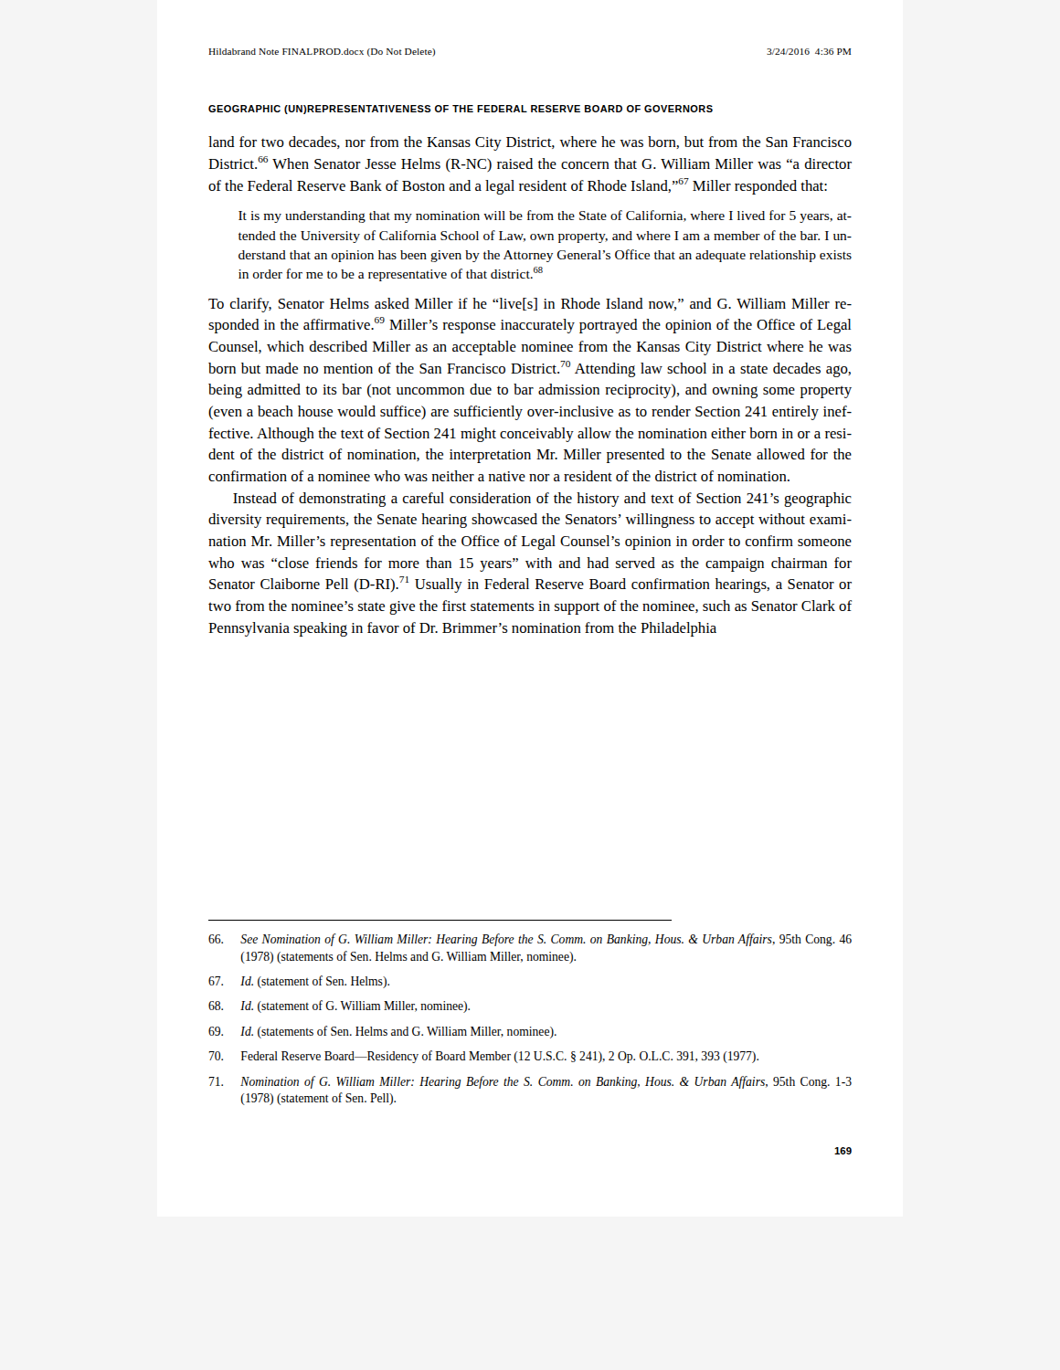Hildabrand Note FINALPROD.docx (Do Not Delete) 3/24/2016 4:36 PM
Geographic (Un)representativeness of the Federal Reserve Board of Governors
land for two decades, nor from the Kansas City District, where he was born, but from the San Francisco District.66 When Senator Jesse Helms (R-NC) raised the concern that G. William Miller was “a director of the Federal Reserve Bank of Boston and a legal resident of Rhode Island,”67 Miller responded that:
It is my understanding that my nomination will be from the State of California, where I lived for 5 years, attended the University of California School of Law, own property, and where I am a member of the bar. I understand that an opinion has been given by the Attorney General’s Office that an adequate relationship exists in order for me to be a representative of that district.68
To clarify, Senator Helms asked Miller if he “live[s] in Rhode Island now,” and G. William Miller responded in the affirmative.69 Miller’s response inaccurately portrayed the opinion of the Office of Legal Counsel, which described Miller as an acceptable nominee from the Kansas City District where he was born but made no mention of the San Francisco District.70 Attending law school in a state decades ago, being admitted to its bar (not uncommon due to bar admission reciprocity), and owning some property (even a beach house would suffice) are sufficiently over-inclusive as to render Section 241 entirely ineffective. Although the text of Section 241 might conceivably allow the nomination either born in or a resident of the district of nomination, the interpretation Mr. Miller presented to the Senate allowed for the confirmation of a nominee who was neither a native nor a resident of the district of nomination.
Instead of demonstrating a careful consideration of the history and text of Section 241’s geographic diversity requirements, the Senate hearing showcased the Senators’ willingness to accept without examination Mr. Miller’s representation of the Office of Legal Counsel’s opinion in order to confirm someone who was “close friends for more than 15 years” with and had served as the campaign chairman for Senator Claiborne Pell (D-RI).71 Usually in Federal Reserve Board confirmation hearings, a Senator or two from the nominee’s state give the first statements in support of the nominee, such as Senator Clark of Pennsylvania speaking in favor of Dr. Brimmer’s nomination from the Philadelphia
66. See Nomination of G. William Miller: Hearing Before the S. Comm. on Banking, Hous. & Urban Affairs, 95th Cong. 46 (1978) (statements of Sen. Helms and G. William Miller, nominee).
67. Id. (statement of Sen. Helms).
68. Id. (statement of G. William Miller, nominee).
69. Id. (statements of Sen. Helms and G. William Miller, nominee).
70. Federal Reserve Board—Residency of Board Member (12 U.S.C. § 241), 2 Op. O.L.C. 391, 393 (1977).
71. Nomination of G. William Miller: Hearing Before the S. Comm. on Banking, Hous. & Urban Affairs, 95th Cong. 1-3 (1978) (statement of Sen. Pell).
169